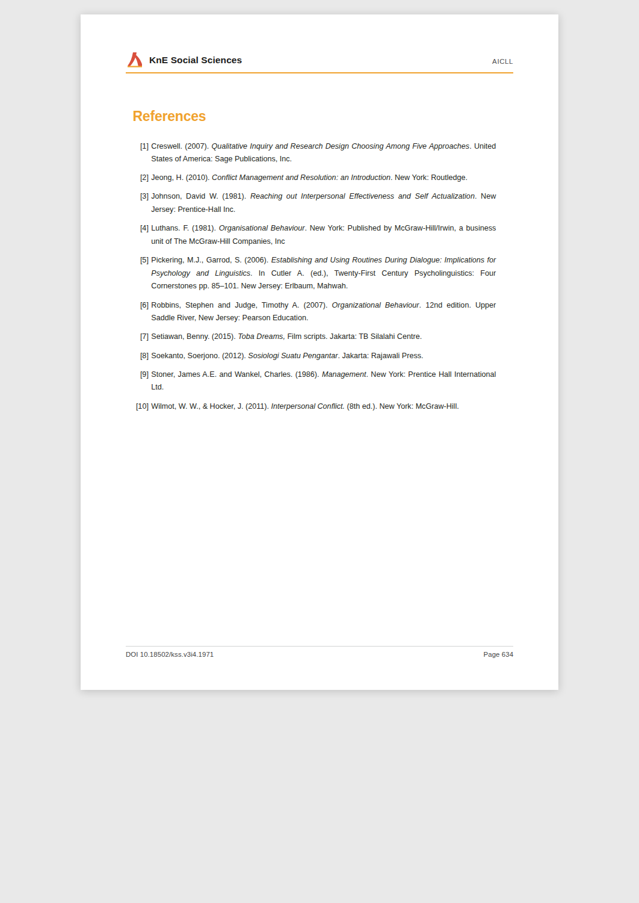KnE Social Sciences
AICLL
References
[1] Creswell. (2007). Qualitative Inquiry and Research Design Choosing Among Five Approaches. United States of America: Sage Publications, Inc.
[2] Jeong, H. (2010). Conflict Management and Resolution: an Introduction. New York: Routledge.
[3] Johnson, David W. (1981). Reaching out Interpersonal Effectiveness and Self Actualization. New Jersey: Prentice-Hall Inc.
[4] Luthans. F. (1981). Organisational Behaviour. New York: Published by McGraw-Hill/Irwin, a business unit of The McGraw-Hill Companies, Inc
[5] Pickering, M.J., Garrod, S. (2006). Establishing and Using Routines During Dialogue: Implications for Psychology and Linguistics. In Cutler A. (ed.), Twenty-First Century Psycholinguistics: Four Cornerstones pp. 85–101. New Jersey: Erlbaum, Mahwah.
[6] Robbins, Stephen and Judge, Timothy A. (2007). Organizational Behaviour. 12nd edition. Upper Saddle River, New Jersey: Pearson Education.
[7] Setiawan, Benny. (2015). Toba Dreams, Film scripts. Jakarta: TB Silalahi Centre.
[8] Soekanto, Soerjono. (2012). Sosiologi Suatu Pengantar. Jakarta: Rajawali Press.
[9] Stoner, James A.E. and Wankel, Charles. (1986). Management. New York: Prentice Hall International Ltd.
[10] Wilmot, W. W., & Hocker, J. (2011). Interpersonal Conflict. (8th ed.). New York: McGraw-Hill.
DOI 10.18502/kss.v3i4.1971
Page 634